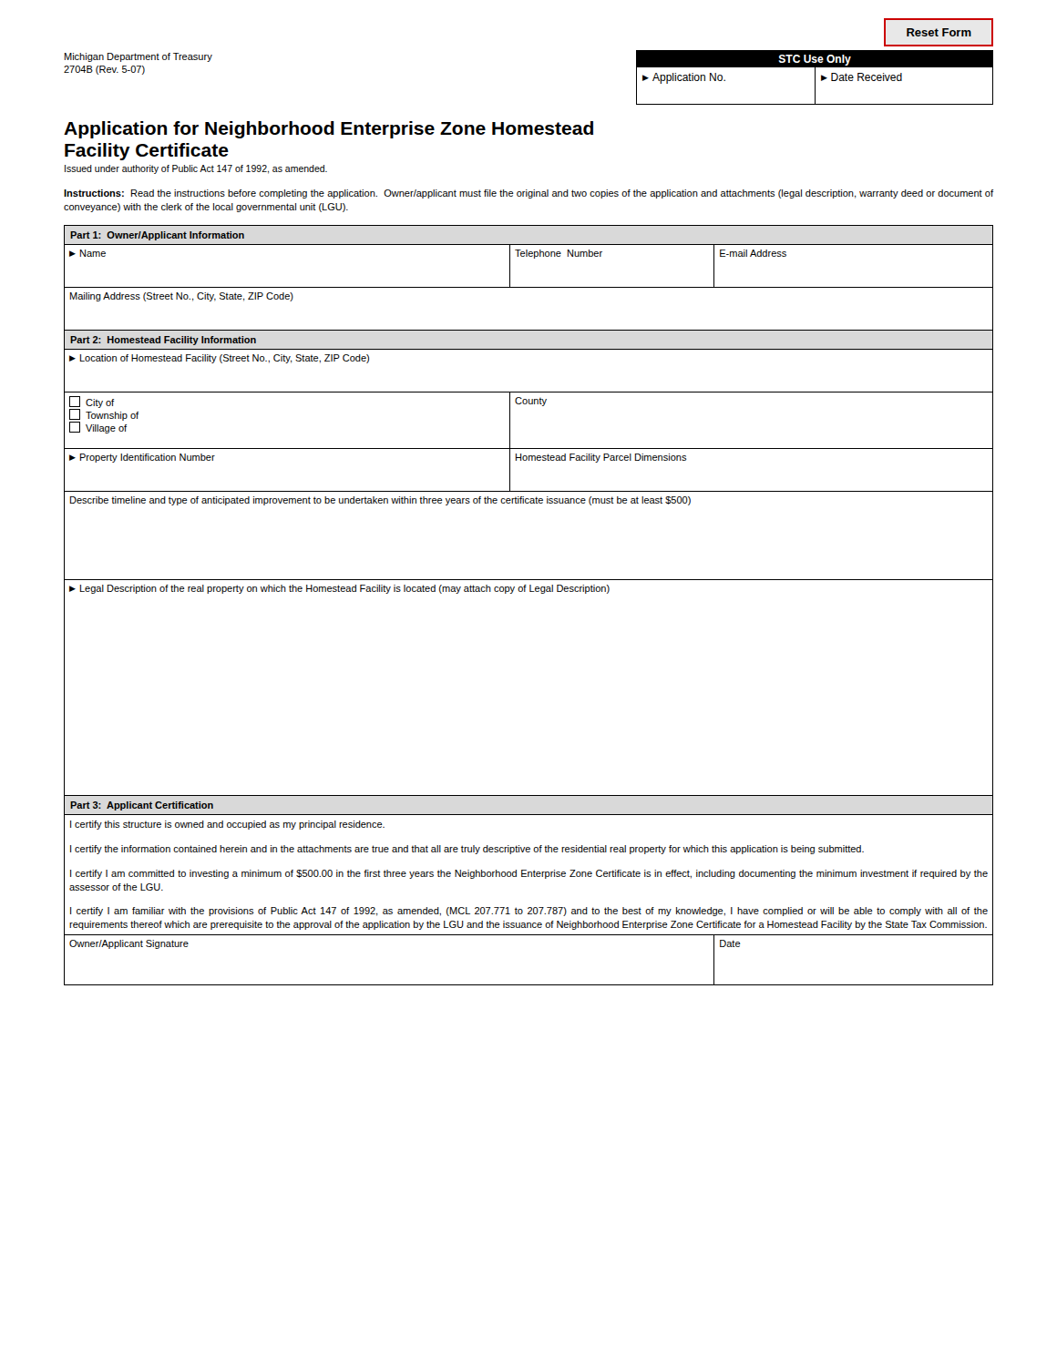Reset Form
Michigan Department of Treasury
2704B (Rev. 5-07)
STC Use Only
Application No.
Date Received
Application for Neighborhood Enterprise Zone Homestead Facility Certificate
Issued under authority of Public Act 147 of 1992, as amended.
Instructions: Read the instructions before completing the application. Owner/applicant must file the original and two copies of the application and attachments (legal description, warranty deed or document of conveyance) with the clerk of the local governmental unit (LGU).
| Part 1: Owner/Applicant Information |
| Name | Telephone Number | E-mail Address |
| Mailing Address (Street No., City, State, ZIP Code) |
| Part 2: Homestead Facility Information |
| Location of Homestead Facility (Street No., City, State, ZIP Code) |
| City of Township of Village of | County |
| Property Identification Number | Homestead Facility Parcel Dimensions |
| Describe timeline and type of anticipated improvement to be undertaken within three years of the certificate issuance (must be at least $500) |
| Legal Description of the real property on which the Homestead Facility is located (may attach copy of Legal Description) |
| Part 3: Applicant Certification |
| I certify this structure is owned and occupied as my principal residence. I certify the information contained herein and in the attachments are true and that all are truly descriptive of the residential real property for which this application is being submitted. I certify I am committed to investing a minimum of $500.00 in the first three years the Neighborhood Enterprise Zone Certificate is in effect, including documenting the minimum investment if required by the assessor of the LGU. I certify I am familiar with the provisions of Public Act 147 of 1992, as amended, (MCL 207.771 to 207.787) and to the best of my knowledge, I have complied or will be able to comply with all of the requirements thereof which are prerequisite to the approval of the application by the LGU and the issuance of Neighborhood Enterprise Zone Certificate for a Homestead Facility by the State Tax Commission. |
| Owner/Applicant Signature | Date |